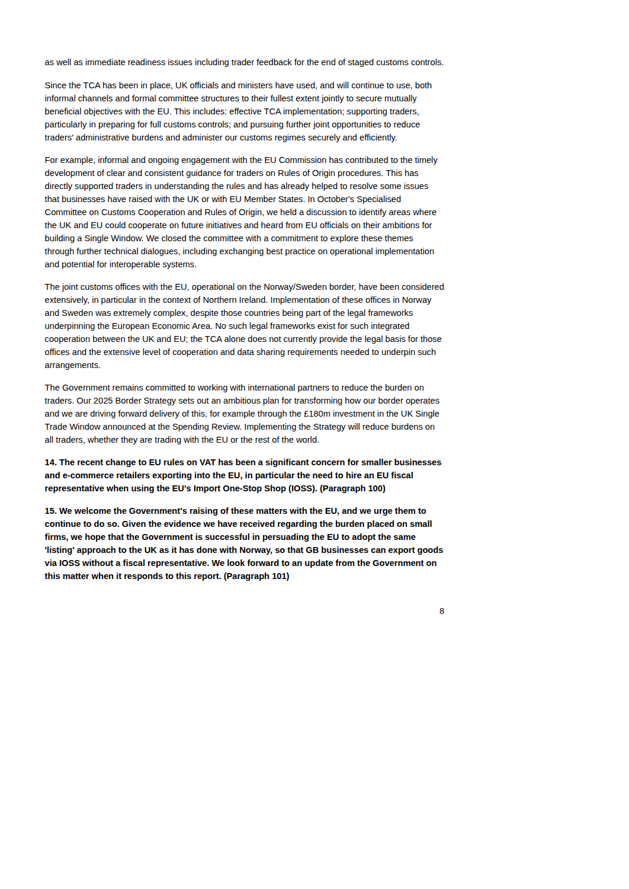as well as immediate readiness issues including trader feedback for the end of staged customs controls.
Since the TCA has been in place, UK officials and ministers have used, and will continue to use, both informal channels and formal committee structures to their fullest extent jointly to secure mutually beneficial objectives with the EU. This includes: effective TCA implementation; supporting traders, particularly in preparing for full customs controls; and pursuing further joint opportunities to reduce traders' administrative burdens and administer our customs regimes securely and efficiently.
For example, informal and ongoing engagement with the EU Commission has contributed to the timely development of clear and consistent guidance for traders on Rules of Origin procedures. This has directly supported traders in understanding the rules and has already helped to resolve some issues that businesses have raised with the UK or with EU Member States. In October's Specialised Committee on Customs Cooperation and Rules of Origin, we held a discussion to identify areas where the UK and EU could cooperate on future initiatives and heard from EU officials on their ambitions for building a Single Window. We closed the committee with a commitment to explore these themes through further technical dialogues, including exchanging best practice on operational implementation and potential for interoperable systems.
The joint customs offices with the EU, operational on the Norway/Sweden border, have been considered extensively, in particular in the context of Northern Ireland. Implementation of these offices in Norway and Sweden was extremely complex, despite those countries being part of the legal frameworks underpinning the European Economic Area. No such legal frameworks exist for such integrated cooperation between the UK and EU; the TCA alone does not currently provide the legal basis for those offices and the extensive level of cooperation and data sharing requirements needed to underpin such arrangements.
The Government remains committed to working with international partners to reduce the burden on traders. Our 2025 Border Strategy sets out an ambitious plan for transforming how our border operates and we are driving forward delivery of this, for example through the £180m investment in the UK Single Trade Window announced at the Spending Review. Implementing the Strategy will reduce burdens on all traders, whether they are trading with the EU or the rest of the world.
14. The recent change to EU rules on VAT has been a significant concern for smaller businesses and e-commerce retailers exporting into the EU, in particular the need to hire an EU fiscal representative when using the EU's Import One-Stop Shop (IOSS). (Paragraph 100)
15. We welcome the Government's raising of these matters with the EU, and we urge them to continue to do so. Given the evidence we have received regarding the burden placed on small firms, we hope that the Government is successful in persuading the EU to adopt the same 'listing' approach to the UK as it has done with Norway, so that GB businesses can export goods via IOSS without a fiscal representative. We look forward to an update from the Government on this matter when it responds to this report. (Paragraph 101)
8